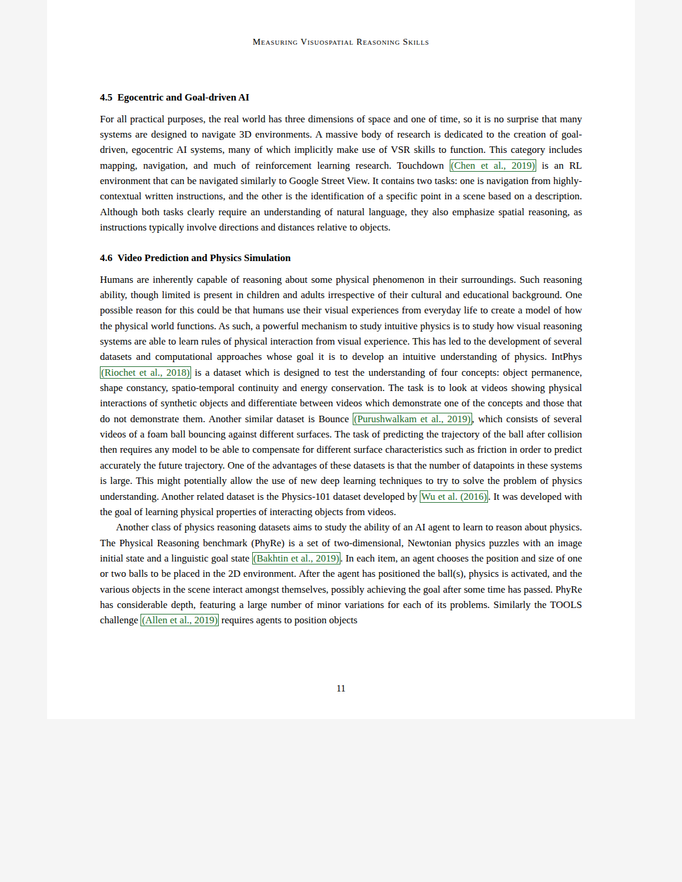Measuring Visuospatial Reasoning Skills
4.5 Egocentric and Goal-driven AI
For all practical purposes, the real world has three dimensions of space and one of time, so it is no surprise that many systems are designed to navigate 3D environments. A massive body of research is dedicated to the creation of goal-driven, egocentric AI systems, many of which implicitly make use of VSR skills to function. This category includes mapping, navigation, and much of reinforcement learning research. Touchdown (Chen et al., 2019) is an RL environment that can be navigated similarly to Google Street View. It contains two tasks: one is navigation from highly-contextual written instructions, and the other is the identification of a specific point in a scene based on a description. Although both tasks clearly require an understanding of natural language, they also emphasize spatial reasoning, as instructions typically involve directions and distances relative to objects.
4.6 Video Prediction and Physics Simulation
Humans are inherently capable of reasoning about some physical phenomenon in their surroundings. Such reasoning ability, though limited is present in children and adults irrespective of their cultural and educational background. One possible reason for this could be that humans use their visual experiences from everyday life to create a model of how the physical world functions. As such, a powerful mechanism to study intuitive physics is to study how visual reasoning systems are able to learn rules of physical interaction from visual experience. This has led to the development of several datasets and computational approaches whose goal it is to develop an intuitive understanding of physics. IntPhys (Riochet et al., 2018) is a dataset which is designed to test the understanding of four concepts: object permanence, shape constancy, spatio-temporal continuity and energy conservation. The task is to look at videos showing physical interactions of synthetic objects and differentiate between videos which demonstrate one of the concepts and those that do not demonstrate them. Another similar dataset is Bounce (Purushwalkam et al., 2019), which consists of several videos of a foam ball bouncing against different surfaces. The task of predicting the trajectory of the ball after collision then requires any model to be able to compensate for different surface characteristics such as friction in order to predict accurately the future trajectory. One of the advantages of these datasets is that the number of datapoints in these systems is large. This might potentially allow the use of new deep learning techniques to try to solve the problem of physics understanding. Another related dataset is the Physics-101 dataset developed by Wu et al. (2016). It was developed with the goal of learning physical properties of interacting objects from videos.
Another class of physics reasoning datasets aims to study the ability of an AI agent to learn to reason about physics. The Physical Reasoning benchmark (PhyRe) is a set of two-dimensional, Newtonian physics puzzles with an image initial state and a linguistic goal state (Bakhtin et al., 2019). In each item, an agent chooses the position and size of one or two balls to be placed in the 2D environment. After the agent has positioned the ball(s), physics is activated, and the various objects in the scene interact amongst themselves, possibly achieving the goal after some time has passed. PhyRe has considerable depth, featuring a large number of minor variations for each of its problems. Similarly the TOOLS challenge (Allen et al., 2019) requires agents to position objects
11